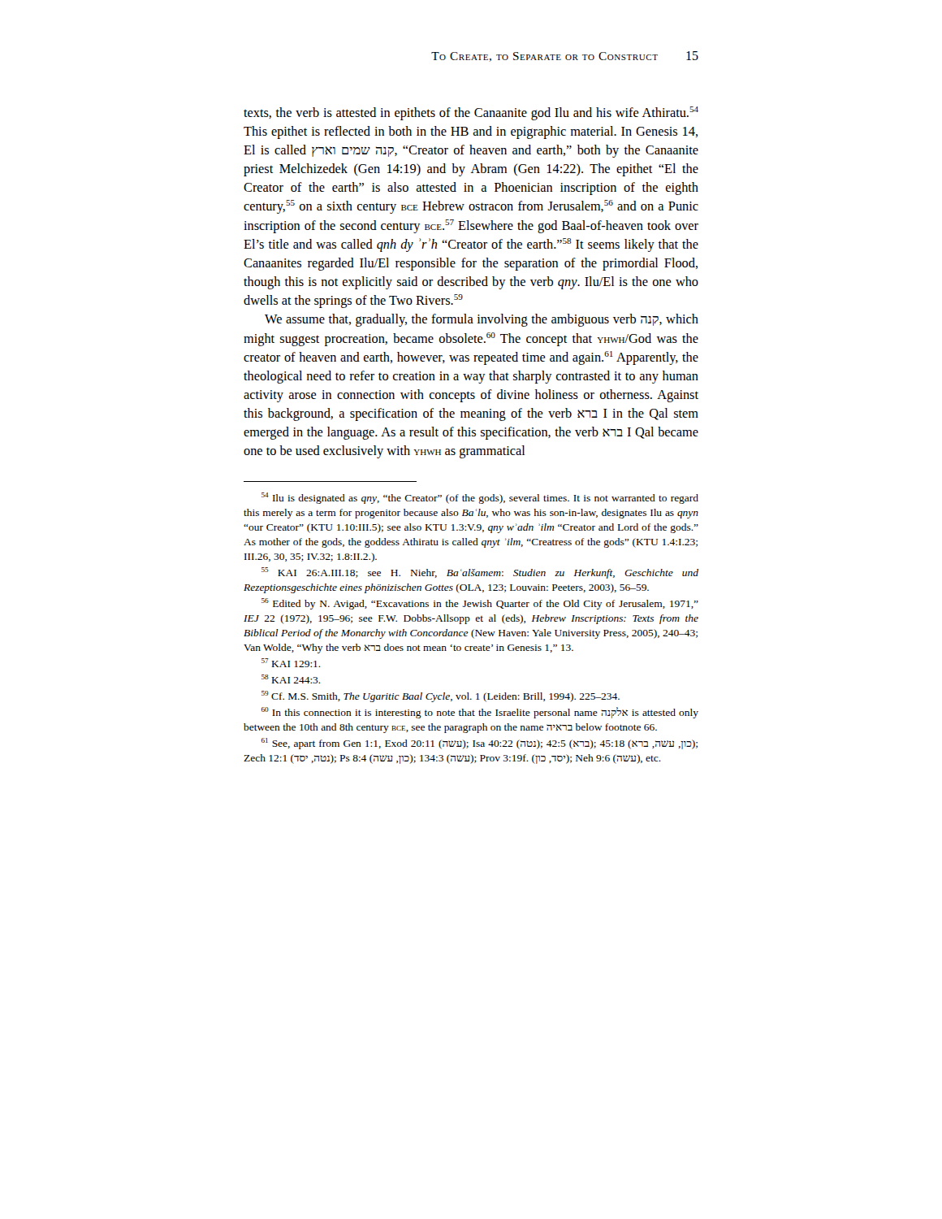To Create, to Separate or to Construct 15
texts, the verb is attested in epithets of the Canaanite god Ilu and his wife Athiratu.54 This epithet is reflected in both in the HB and in epigraphic material. In Genesis 14, El is called קנה שמים וארץ, “Creator of heaven and earth,” both by the Canaanite priest Melchizedek (Gen 14:19) and by Abram (Gen 14:22). The epithet “El the Creator of the earth” is also attested in a Phoenician inscription of the eighth century,55 on a sixth century bce Hebrew ostracon from Jerusalem,56 and on a Punic inscription of the second century bce.57 Elsewhere the god Baal-of-heaven took over El’s title and was called qnh dy ʾrʾh “Creator of the earth.”58 It seems likely that the Canaanites regarded Ilu/El responsible for the separation of the primordial Flood, though this is not explicitly said or described by the verb qny. Ilu/El is the one who dwells at the springs of the Two Rivers.59
We assume that, gradually, the formula involving the ambiguous verb קנה, which might suggest procreation, became obsolete.60 The concept that yhwh/God was the creator of heaven and earth, however, was repeated time and again.61 Apparently, the theological need to refer to creation in a way that sharply contrasted it to any human activity arose in connection with concepts of divine holiness or otherness. Against this background, a specification of the meaning of the verb ברא I in the Qal stem emerged in the language. As a result of this specification, the verb ברא I Qal became one to be used exclusively with yhwh as grammatical
54 Ilu is designated as qny, “the Creator” (of the gods), several times. It is not warranted to regard this merely as a term for progenitor because also Baʿlu, who was his son-in-law, designates Ilu as qnyn “our Creator” (KTU 1.10:III.5); see also KTU 1.3:V.9, qny wʾadn ʾilm “Creator and Lord of the gods.” As mother of the gods, the goddess Athiratu is called qnyt ʾilm, “Creatress of the gods” (KTU 1.4:I.23; III.26, 30, 35; IV.32; 1.8:II.2.).
55 KAI 26:A.III.18; see H. Niehr, Baʿalšamem: Studien zu Herkunft, Geschichte und Rezeptionsgeschichte eines phönizischen Gottes (OLA, 123; Louvain: Peeters, 2003), 56–59.
56 Edited by N. Avigad, “Excavations in the Jewish Quarter of the Old City of Jerusalem, 1971,” IEJ 22 (1972), 195–96; see F.W. Dobbs-Allsopp et al (eds), Hebrew Inscriptions: Texts from the Biblical Period of the Monarchy with Concordance (New Haven: Yale University Press, 2005), 240–43; Van Wolde, “Why the verb ברא does not mean ‘to create’ in Genesis 1,” 13.
57 KAI 129:1.
58 KAI 244:3.
59 Cf. M.S. Smith, The Ugaritic Baal Cycle, vol. 1 (Leiden: Brill, 1994). 225–234.
60 In this connection it is interesting to note that the Israelite personal name אלקנה is attested only between the 10th and 8th century bce, see the paragraph on the name בראיה below footnote 66.
61 See, apart from Gen 1:1, Exod 20:11 (עשה); Isa 40:22 (נטה); 42:5 (ברא); 45:18 (כון, עשה, ברא); Zech 12:1 (נטה, יסד); Ps 8:4 (כון, עשה); 134:3 (עשה); Prov 3:19f. (יסד, כון); Neh 9:6 (עשה), etc.